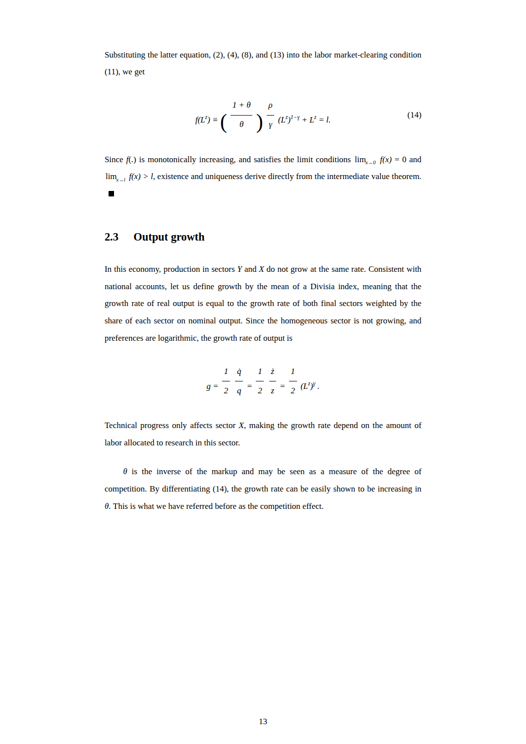Substituting the latter equation, (2), (4), (8), and (13) into the labor market-clearing condition (11), we get
f(Lz) ≡ ( 1 + θ θ ) ργ (Lz)1−γ + Lz = l. (14)
Since f(.) is monotonically increasing, and satisfies the limit conditions limx→0 f(x) = 0 and limx→l f(x) > l, existence and uniqueness derive directly from the intermediate value theorem.
2.3 Output growth
In this economy, production in sectors Y and X do not grow at the same rate. Consistent with national accounts, let us define growth by the mean of a Divisia index, meaning that the growth rate of real output is equal to the growth rate of both final sectors weighted by the share of each sector on nominal output. Since the homogeneous sector is not growing, and preferences are logarithmic, the growth rate of output is
g = 12 q̇q = 12 żz = 12 (Lz)γ .
Technical progress only affects sector X, making the growth rate depend on the amount of labor allocated to research in this sector.
θ is the inverse of the markup and may be seen as a measure of the degree of competition. By differentiating (14), the growth rate can be easily shown to be increasing in θ. This is what we have referred before as the competition effect.
13